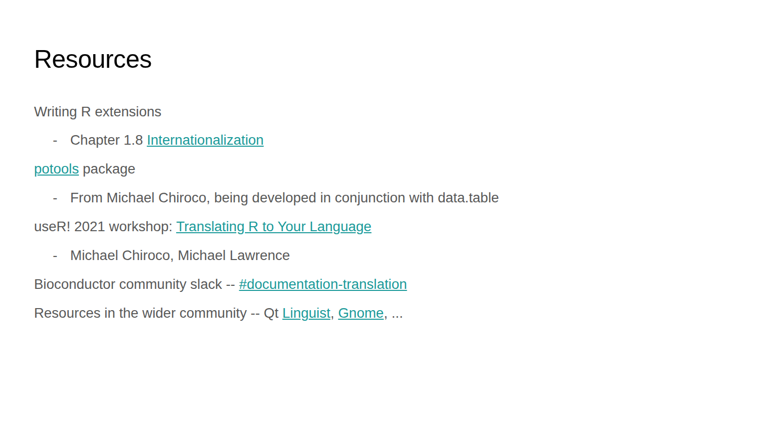Resources
Writing R extensions
Chapter 1.8 Internationalization
potools package
From Michael Chiroco, being developed in conjunction with data.table
useR! 2021 workshop: Translating R to Your Language
Michael Chiroco, Michael Lawrence
Bioconductor community slack -- #documentation-translation
Resources in the wider community -- Qt Linguist, Gnome, ...